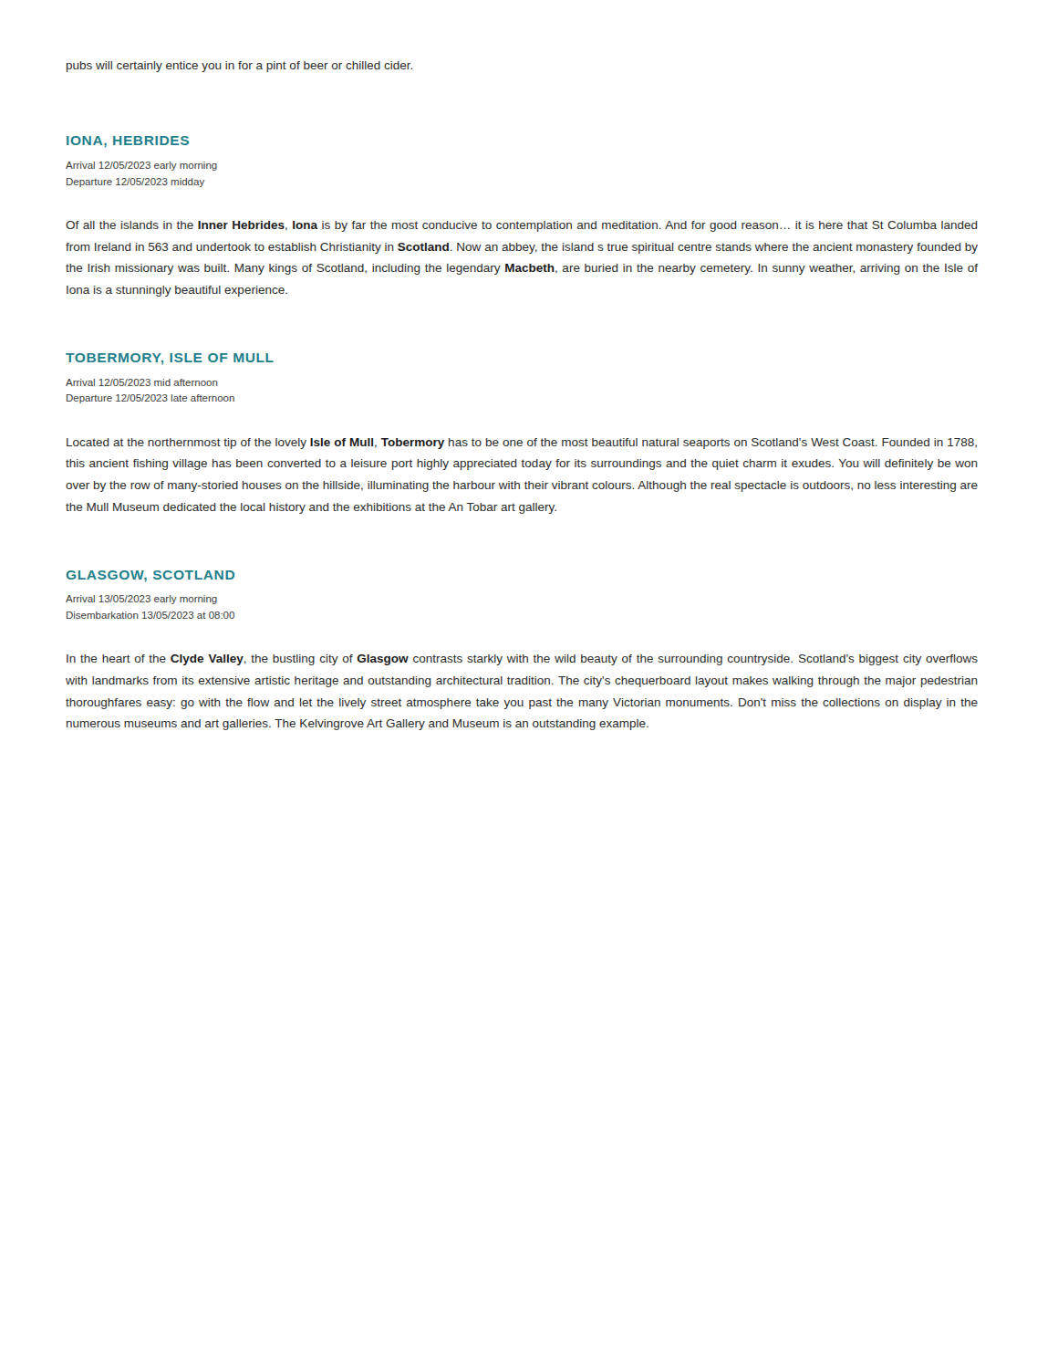pubs will certainly entice you in for a pint of beer or chilled cider.
Iona, Hebrides
Arrival 12/05/2023 early morning Departure 12/05/2023 midday
Of all the islands in the Inner Hebrides, Iona is by far the most conducive to contemplation and meditation. And for good reason… it is here that St Columba landed from Ireland in 563 and undertook to establish Christianity in Scotland. Now an abbey, the island s true spiritual centre stands where the ancient monastery founded by the Irish missionary was built. Many kings of Scotland, including the legendary Macbeth, are buried in the nearby cemetery. In sunny weather, arriving on the Isle of Iona is a stunningly beautiful experience.
Tobermory, Isle of Mull
Arrival 12/05/2023 mid afternoon Departure 12/05/2023 late afternoon
Located at the northernmost tip of the lovely Isle of Mull, Tobermory has to be one of the most beautiful natural seaports on Scotland's West Coast. Founded in 1788, this ancient fishing village has been converted to a leisure port highly appreciated today for its surroundings and the quiet charm it exudes. You will definitely be won over by the row of many-storied houses on the hillside, illuminating the harbour with their vibrant colours. Although the real spectacle is outdoors, no less interesting are the Mull Museum dedicated the local history and the exhibitions at the An Tobar art gallery.
Glasgow, Scotland
Arrival 13/05/2023 early morning Disembarkation 13/05/2023 at 08:00
In the heart of the Clyde Valley, the bustling city of Glasgow contrasts starkly with the wild beauty of the surrounding countryside. Scotland's biggest city overflows with landmarks from its extensive artistic heritage and outstanding architectural tradition. The city's chequerboard layout makes walking through the major pedestrian thoroughfares easy: go with the flow and let the lively street atmosphere take you past the many Victorian monuments. Don't miss the collections on display in the numerous museums and art galleries. The Kelvingrove Art Gallery and Museum is an outstanding example.